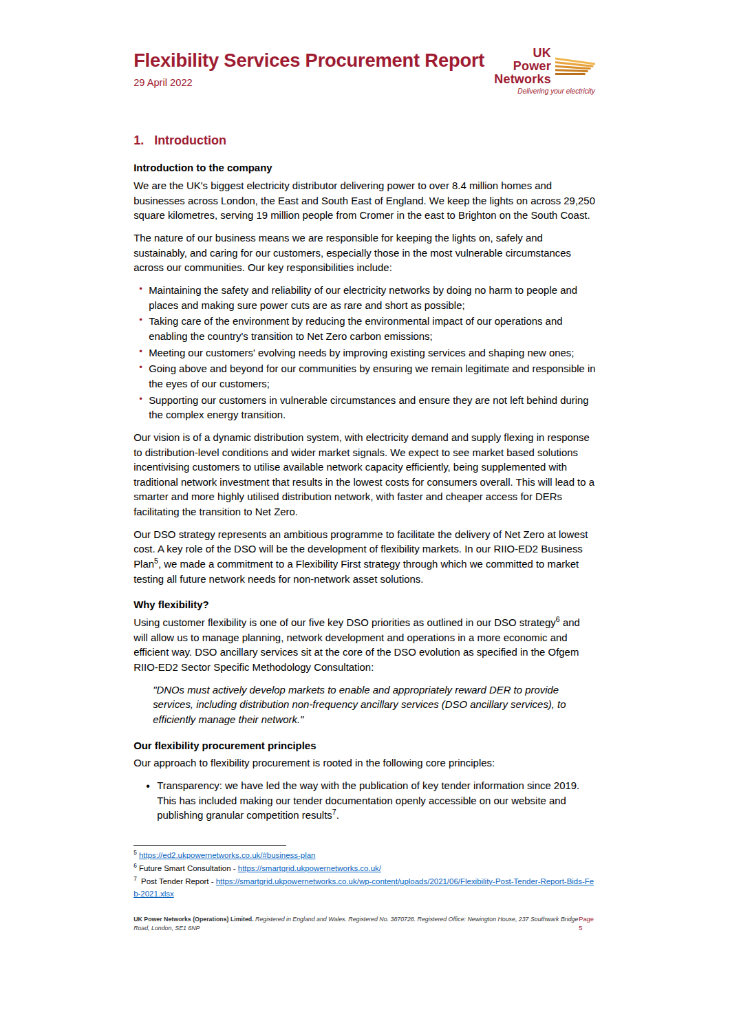Flexibility Services Procurement Report
29 April 2022
UK
Power
Networks
Delivering your electricity
1. Introduction
Introduction to the company
We are the UK's biggest electricity distributor delivering power to over 8.4 million homes and businesses across London, the East and South East of England. We keep the lights on across 29,250 square kilometres, serving 19 million people from Cromer in the east to Brighton on the South Coast.
The nature of our business means we are responsible for keeping the lights on, safely and sustainably, and caring for our customers, especially those in the most vulnerable circumstances across our communities. Our key responsibilities include:
Maintaining the safety and reliability of our electricity networks by doing no harm to people and places and making sure power cuts are as rare and short as possible;
Taking care of the environment by reducing the environmental impact of our operations and enabling the country's transition to Net Zero carbon emissions;
Meeting our customers' evolving needs by improving existing services and shaping new ones;
Going above and beyond for our communities by ensuring we remain legitimate and responsible in the eyes of our customers;
Supporting our customers in vulnerable circumstances and ensure they are not left behind during the complex energy transition.
Our vision is of a dynamic distribution system, with electricity demand and supply flexing in response to distribution-level conditions and wider market signals. We expect to see market based solutions incentivising customers to utilise available network capacity efficiently, being supplemented with traditional network investment that results in the lowest costs for consumers overall. This will lead to a smarter and more highly utilised distribution network, with faster and cheaper access for DERs facilitating the transition to Net Zero.
Our DSO strategy represents an ambitious programme to facilitate the delivery of Net Zero at lowest cost. A key role of the DSO will be the development of flexibility markets. In our RIIO-ED2 Business Plan5, we made a commitment to a Flexibility First strategy through which we committed to market testing all future network needs for non-network asset solutions.
Why flexibility?
Using customer flexibility is one of our five key DSO priorities as outlined in our DSO strategy6 and will allow us to manage planning, network development and operations in a more economic and efficient way. DSO ancillary services sit at the core of the DSO evolution as specified in the Ofgem RIIO-ED2 Sector Specific Methodology Consultation:
"DNOs must actively develop markets to enable and appropriately reward DER to provide services, including distribution non-frequency ancillary services (DSO ancillary services), to efficiently manage their network."
Our flexibility procurement principles
Our approach to flexibility procurement is rooted in the following core principles:
Transparency: we have led the way with the publication of key tender information since 2019. This has included making our tender documentation openly accessible on our website and publishing granular competition results7.
5 https://ed2.ukpowernetworks.co.uk/#business-plan
6 Future Smart Consultation - https://smartgrid.ukpowernetworks.co.uk/
7 Post Tender Report - https://smartgrid.ukpowernetworks.co.uk/wp-content/uploads/2021/06/Flexibility-Post-Tender-Report-Bids-Feb-2021.xlsx
UK Power Networks (Operations) Limited. Registered in England and Wales. Registered No. 3870728. Registered Office: Newington House, 237 Southwark Bridge Road, London, SE1 6NP
Page 5